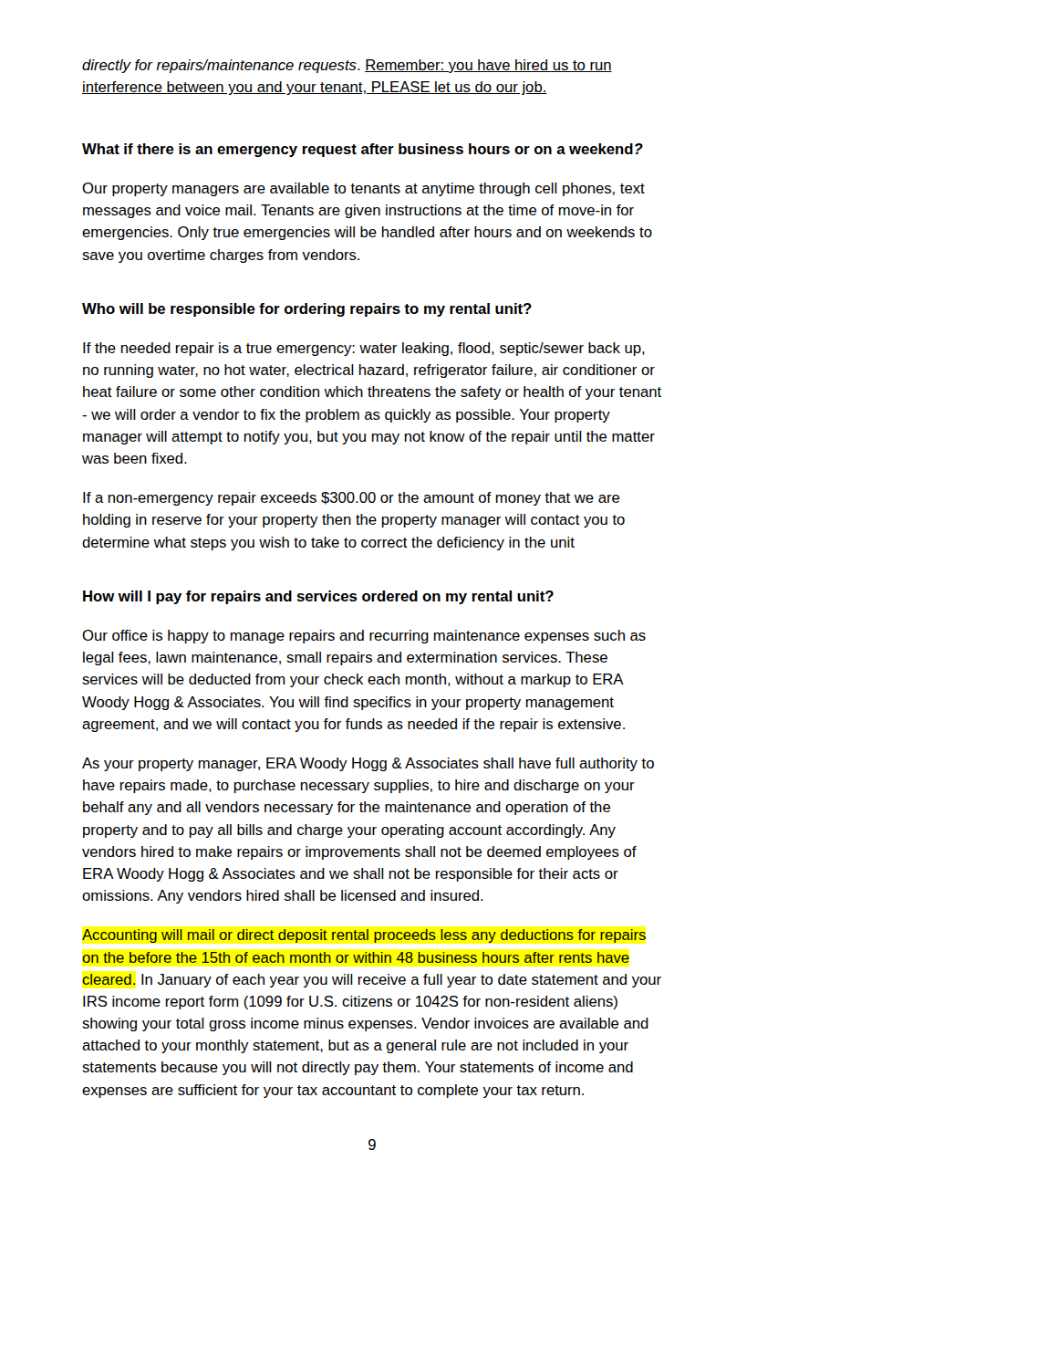directly for repairs/maintenance requests. Remember: you have hired us to run interference between you and your tenant, PLEASE let us do our job.
What if there is an emergency request after business hours or on a weekend?
Our property managers are available to tenants at anytime through cell phones, text messages and voice mail. Tenants are given instructions at the time of move-in for emergencies. Only true emergencies will be handled after hours and on weekends to save you overtime charges from vendors.
Who will be responsible for ordering repairs to my rental unit?
If the needed repair is a true emergency: water leaking, flood, septic/sewer back up, no running water, no hot water, electrical hazard, refrigerator failure, air conditioner or heat failure or some other condition which threatens the safety or health of your tenant - we will order a vendor to fix the problem as quickly as possible. Your property manager will attempt to notify you, but you may not know of the repair until the matter was been fixed.
If a non-emergency repair exceeds $300.00 or the amount of money that we are holding in reserve for your property then the property manager will contact you to determine what steps you wish to take to correct the deficiency in the unit
How will I pay for repairs and services ordered on my rental unit?
Our office is happy to manage repairs and recurring maintenance expenses such as legal fees, lawn maintenance, small repairs and extermination services. These services will be deducted from your check each month, without a markup to ERA Woody Hogg & Associates. You will find specifics in your property management agreement, and we will contact you for funds as needed if the repair is extensive.
As your property manager, ERA Woody Hogg & Associates shall have full authority to have repairs made, to purchase necessary supplies, to hire and discharge on your behalf any and all vendors necessary for the maintenance and operation of the property and to pay all bills and charge your operating account accordingly. Any vendors hired to make repairs or improvements shall not be deemed employees of ERA Woody Hogg & Associates and we shall not be responsible for their acts or omissions. Any vendors hired shall be licensed and insured.
Accounting will mail or direct deposit rental proceeds less any deductions for repairs on the before the 15th of each month or within 48 business hours after rents have cleared. In January of each year you will receive a full year to date statement and your IRS income report form (1099 for U.S. citizens or 1042S for non-resident aliens) showing your total gross income minus expenses. Vendor invoices are available and attached to your monthly statement, but as a general rule are not included in your statements because you will not directly pay them. Your statements of income and expenses are sufficient for your tax accountant to complete your tax return.
9